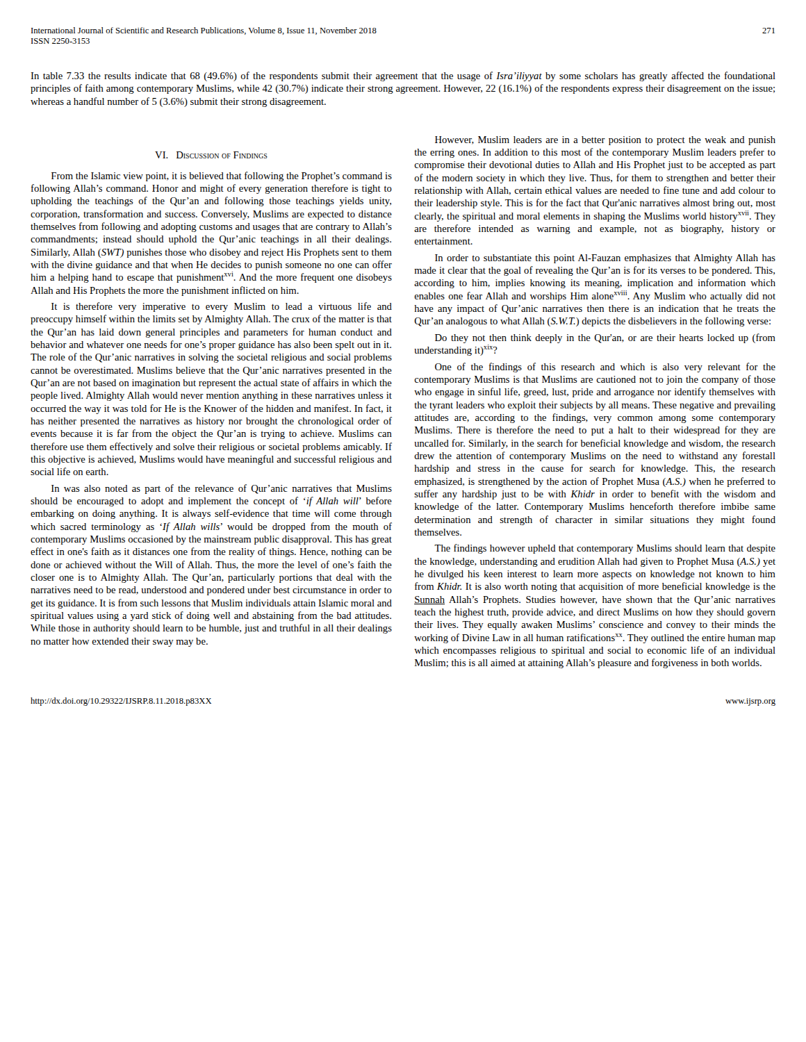International Journal of Scientific and Research Publications, Volume 8, Issue 11, November 2018
ISSN 2250-3153
271
In table 7.33 the results indicate that 68 (49.6%) of the respondents submit their agreement that the usage of Isra’iliyyat by some scholars has greatly affected the foundational principles of faith among contemporary Muslims, while 42 (30.7%) indicate their strong agreement. However, 22 (16.1%) of the respondents express their disagreement on the issue; whereas a handful number of 5 (3.6%) submit their strong disagreement.
VI. Discussion of Findings
From the Islamic view point, it is believed that following the Prophet’s command is following Allah’s command. Honor and might of every generation therefore is tight to upholding the teachings of the Qur’an and following those teachings yields unity, corporation, transformation and success. Conversely, Muslims are expected to distance themselves from following and adopting customs and usages that are contrary to Allah’s commandments; instead should uphold the Qur’anic teachings in all their dealings. Similarly, Allah (SWT) punishes those who disobey and reject His Prophets sent to them with the divine guidance and that when He decides to punish someone no one can offer him a helping hand to escape that punishmentxvi. And the more frequent one disobeys Allah and His Prophets the more the punishment inflicted on him.
It is therefore very imperative to every Muslim to lead a virtuous life and preoccupy himself within the limits set by Almighty Allah. The crux of the matter is that the Qur’an has laid down general principles and parameters for human conduct and behavior and whatever one needs for one’s proper guidance has also been spelt out in it. The role of the Qur’anic narratives in solving the societal religious and social problems cannot be overestimated. Muslims believe that the Qur’anic narratives presented in the Qur’an are not based on imagination but represent the actual state of affairs in which the people lived. Almighty Allah would never mention anything in these narratives unless it occurred the way it was told for He is the Knower of the hidden and manifest. In fact, it has neither presented the narratives as history nor brought the chronological order of events because it is far from the object the Qur’an is trying to achieve. Muslims can therefore use them effectively and solve their religious or societal problems amicably. If this objective is achieved, Muslims would have meaningful and successful religious and social life on earth.
In was also noted as part of the relevance of Qur’anic narratives that Muslims should be encouraged to adopt and implement the concept of ‘if Allah will’ before embarking on doing anything. It is always self-evidence that time will come through which sacred terminology as ‘If Allah wills’ would be dropped from the mouth of contemporary Muslims occasioned by the mainstream public disapproval. This has great effect in one's faith as it distances one from the reality of things. Hence, nothing can be done or achieved without the Will of Allah. Thus, the more the level of one’s faith the closer one is to Almighty Allah. The Qur’an, particularly portions that deal with the narratives need to be read, understood and pondered under best circumstance in order to get its guidance. It is from such lessons that Muslim individuals attain Islamic moral and spiritual values using a yard stick of doing well and abstaining from the bad attitudes. While those in authority should learn to be humble, just and truthful in all their dealings no matter how extended their sway may be.
However, Muslim leaders are in a better position to protect the weak and punish the erring ones. In addition to this most of the contemporary Muslim leaders prefer to compromise their devotional duties to Allah and His Prophet just to be accepted as part of the modern society in which they live. Thus, for them to strengthen and better their relationship with Allah, certain ethical values are needed to fine tune and add colour to their leadership style. This is for the fact that Qur'anic narratives almost bring out, most clearly, the spiritual and moral elements in shaping the Muslims world historyxvii. They are therefore intended as warning and example, not as biography, history or entertainment.
In order to substantiate this point Al-Fauzan emphasizes that Almighty Allah has made it clear that the goal of revealing the Qur’an is for its verses to be pondered. This, according to him, implies knowing its meaning, implication and information which enables one fear Allah and worships Him alonexviii. Any Muslim who actually did not have any impact of Qur’anic narratives then there is an indication that he treats the Qur’an analogous to what Allah (S.W.T.) depicts the disbelievers in the following verse:
Do they not then think deeply in the Qur'an, or are their hearts locked up (from understanding it)xix?
One of the findings of this research and which is also very relevant for the contemporary Muslims is that Muslims are cautioned not to join the company of those who engage in sinful life, greed, lust, pride and arrogance nor identify themselves with the tyrant leaders who exploit their subjects by all means. These negative and prevailing attitudes are, according to the findings, very common among some contemporary Muslims. There is therefore the need to put a halt to their widespread for they are uncalled for. Similarly, in the search for beneficial knowledge and wisdom, the research drew the attention of contemporary Muslims on the need to withstand any forestall hardship and stress in the cause for search for knowledge. This, the research emphasized, is strengthened by the action of Prophet Musa (A.S.) when he preferred to suffer any hardship just to be with Khidr in order to benefit with the wisdom and knowledge of the latter. Contemporary Muslims henceforth therefore imbibe same determination and strength of character in similar situations they might found themselves.
The findings however upheld that contemporary Muslims should learn that despite the knowledge, understanding and erudition Allah had given to Prophet Musa (A.S.) yet he divulged his keen interest to learn more aspects on knowledge not known to him from Khidr. It is also worth noting that acquisition of more beneficial knowledge is the Sunnah Allah’s Prophets. Studies however, have shown that the Qur’anic narratives teach the highest truth, provide advice, and direct Muslims on how they should govern their lives. They equally awaken Muslims’ conscience and convey to their minds the working of Divine Law in all human ratificationsxx. They outlined the entire human map which encompasses religious to spiritual and social to economic life of an individual Muslim; this is all aimed at attaining Allah’s pleasure and forgiveness in both worlds.
http://dx.doi.org/10.29322/IJSRP.8.11.2018.p83XX
www.ijsrp.org